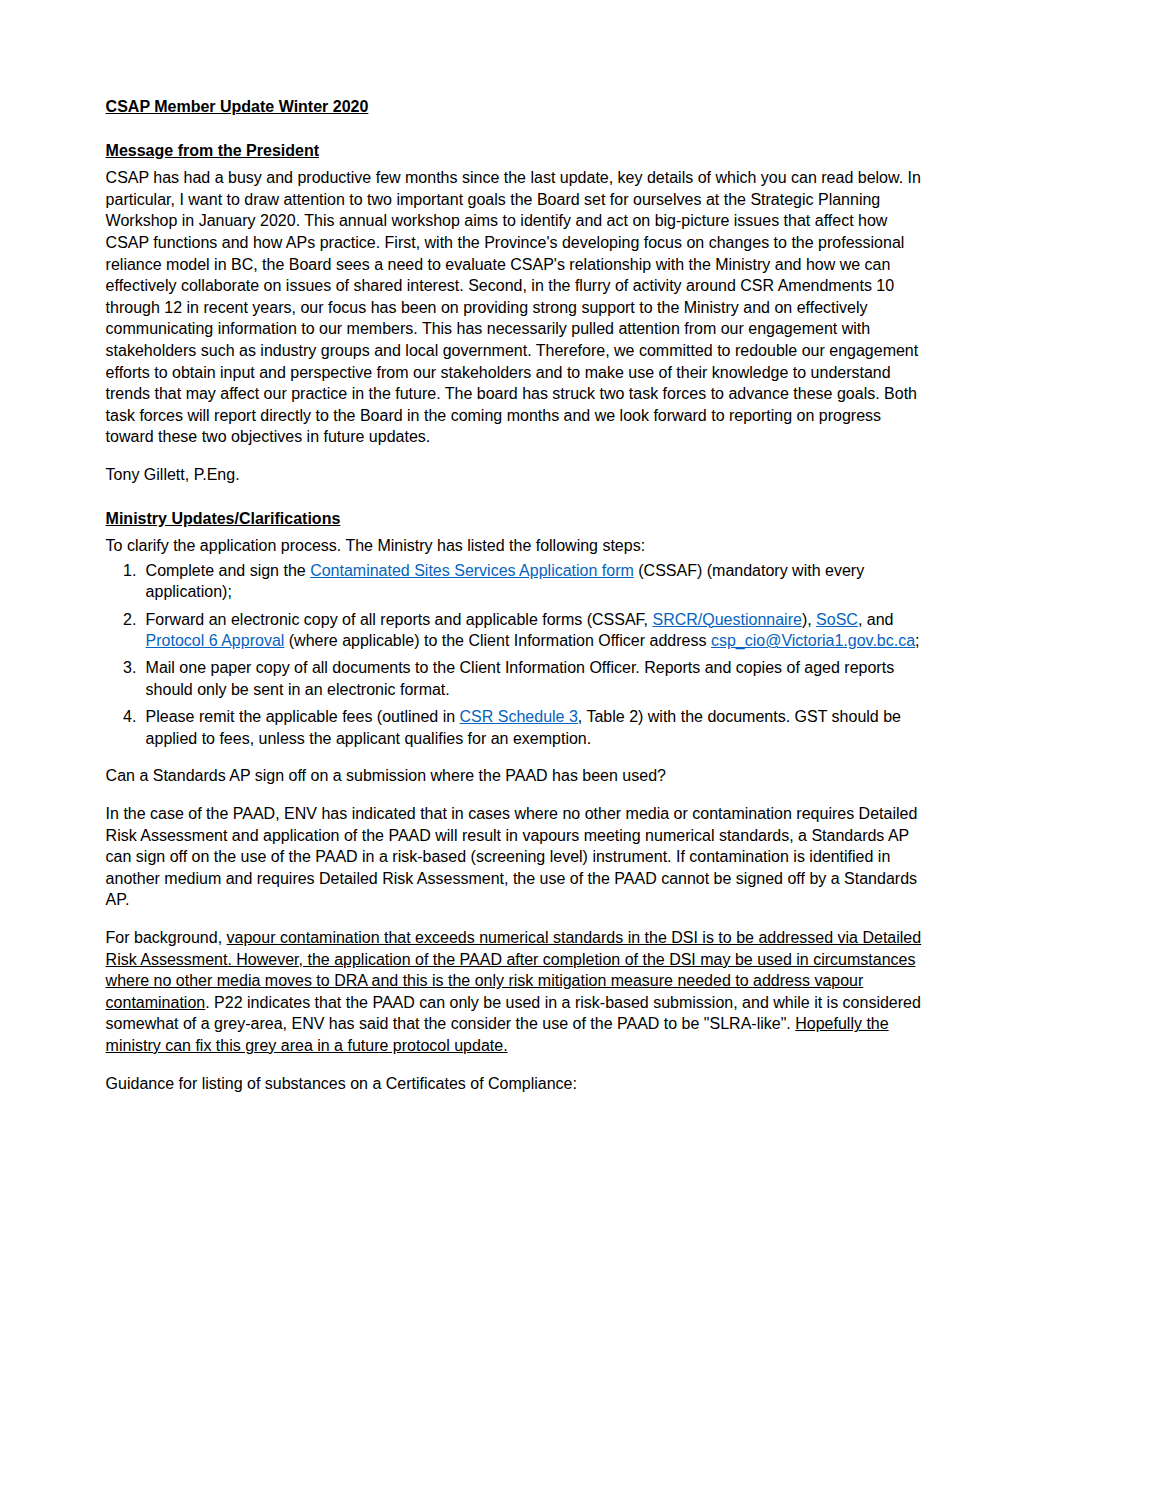CSAP Member Update Winter 2020
Message from the President
CSAP has had a busy and productive few months since the last update, key details of which you can read below. In particular, I want to draw attention to two important goals the Board set for ourselves at the Strategic Planning Workshop in January 2020. This annual workshop aims to identify and act on big-picture issues that affect how CSAP functions and how APs practice. First, with the Province's developing focus on changes to the professional reliance model in BC, the Board sees a need to evaluate CSAP's relationship with the Ministry and how we can effectively collaborate on issues of shared interest. Second, in the flurry of activity around CSR Amendments 10 through 12 in recent years, our focus has been on providing strong support to the Ministry and on effectively communicating information to our members. This has necessarily pulled attention from our engagement with stakeholders such as industry groups and local government. Therefore, we committed to redouble our engagement efforts to obtain input and perspective from our stakeholders and to make use of their knowledge to understand trends that may affect our practice in the future. The board has struck two task forces to advance these goals. Both task forces will report directly to the Board in the coming months and we look forward to reporting on progress toward these two objectives in future updates.
Tony Gillett, P.Eng.
Ministry Updates/Clarifications
To clarify the application process. The Ministry has listed the following steps:
Complete and sign the Contaminated Sites Services Application form (CSSAF) (mandatory with every application);
Forward an electronic copy of all reports and applicable forms (CSSAF, SRCR/Questionnaire), SoSC, and Protocol 6 Approval (where applicable) to the Client Information Officer address csp_cio@Victoria1.gov.bc.ca;
Mail one paper copy of all documents to the Client Information Officer. Reports and copies of aged reports should only be sent in an electronic format.
Please remit the applicable fees (outlined in CSR Schedule 3, Table 2) with the documents. GST should be applied to fees, unless the applicant qualifies for an exemption.
Can a Standards AP sign off on a submission where the PAAD has been used?
In the case of the PAAD, ENV has indicated that in cases where no other media or contamination requires Detailed Risk Assessment and application of the PAAD will result in vapours meeting numerical standards, a Standards AP can sign off on the use of the PAAD in a risk-based (screening level) instrument. If contamination is identified in another medium and requires Detailed Risk Assessment, the use of the PAAD cannot be signed off by a Standards AP.
For background, vapour contamination that exceeds numerical standards in the DSI is to be addressed via Detailed Risk Assessment. However, the application of the PAAD after completion of the DSI may be used in circumstances where no other media moves to DRA and this is the only risk mitigation measure needed to address vapour contamination. P22 indicates that the PAAD can only be used in a risk-based submission, and while it is considered somewhat of a grey-area, ENV has said that the consider the use of the PAAD to be "SLRA-like". Hopefully the ministry can fix this grey area in a future protocol update.
Guidance for listing of substances on a Certificates of Compliance: